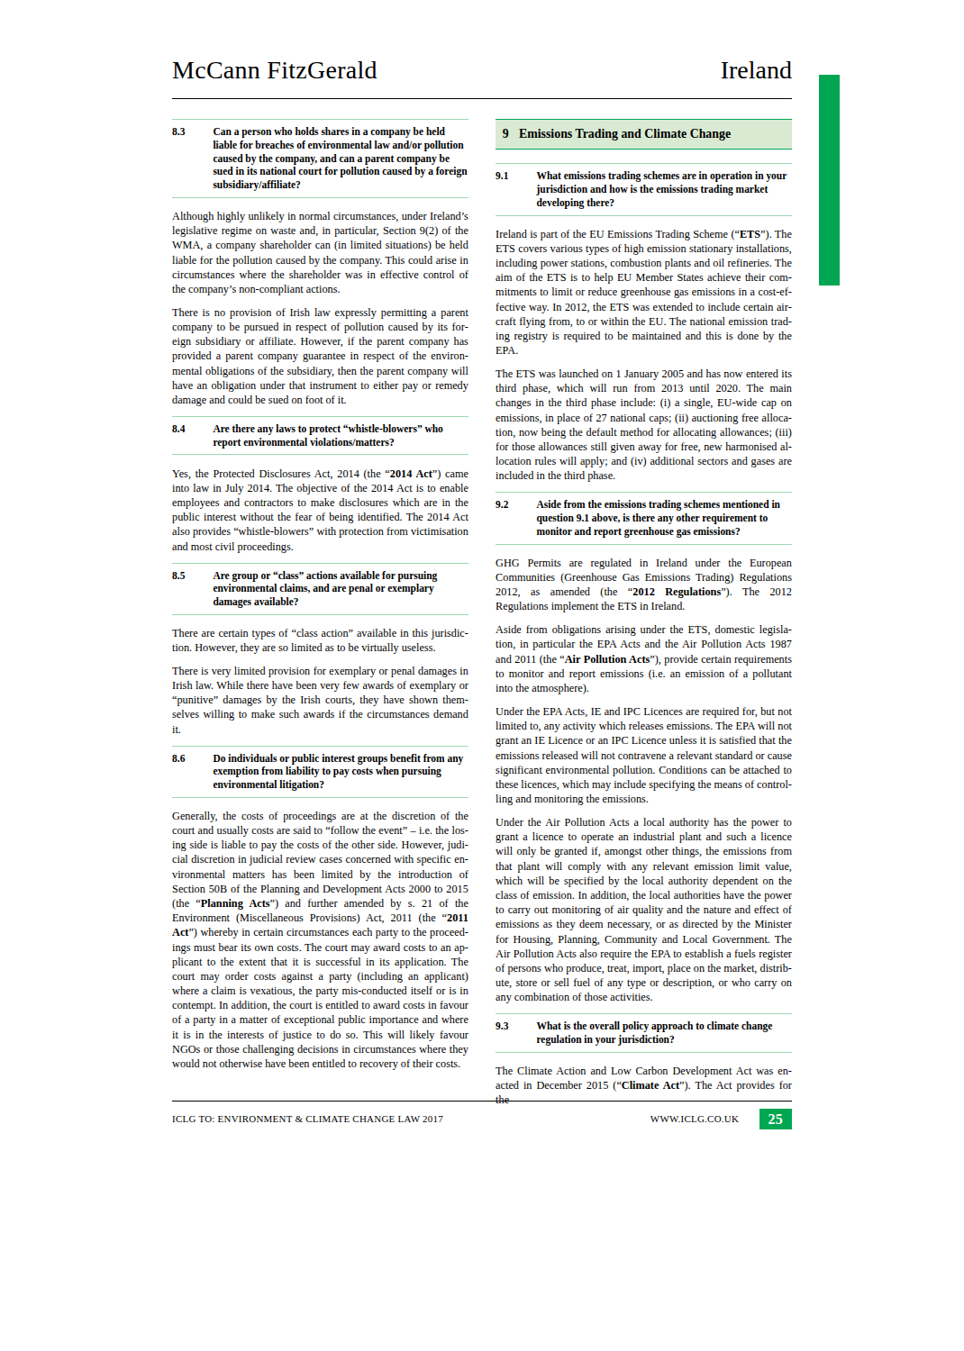McCann FitzGerald
Ireland
8.3
Can a person who holds shares in a company be held liable for breaches of environmental law and/or pollution caused by the company, and can a parent company be sued in its national court for pollution caused by a foreign subsidiary/affiliate?
Although highly unlikely in normal circumstances, under Ireland’s legislative regime on waste and, in particular, Section 9(2) of the WMA, a company shareholder can (in limited situations) be held liable for the pollution caused by the company. This could arise in circumstances where the shareholder was in effective control of the company’s non-compliant actions.
There is no provision of Irish law expressly permitting a parent company to be pursued in respect of pollution caused by its foreign subsidiary or affiliate. However, if the parent company has provided a parent company guarantee in respect of the environmental obligations of the subsidiary, then the parent company will have an obligation under that instrument to either pay or remedy damage and could be sued on foot of it.
8.4
Are there any laws to protect “whistle-blowers” who report environmental violations/matters?
Yes, the Protected Disclosures Act, 2014 (the “2014 Act”) came into law in July 2014. The objective of the 2014 Act is to enable employees and contractors to make disclosures which are in the public interest without the fear of being identified. The 2014 Act also provides “whistle-blowers” with protection from victimisation and most civil proceedings.
8.5
Are group or “class” actions available for pursuing environmental claims, and are penal or exemplary damages available?
There are certain types of “class action” available in this jurisdiction. However, they are so limited as to be virtually useless.
There is very limited provision for exemplary or penal damages in Irish law. While there have been very few awards of exemplary or “punitive” damages by the Irish courts, they have shown themselves willing to make such awards if the circumstances demand it.
8.6
Do individuals or public interest groups benefit from any exemption from liability to pay costs when pursuing environmental litigation?
Generally, the costs of proceedings are at the discretion of the court and usually costs are said to “follow the event” – i.e. the losing side is liable to pay the costs of the other side. However, judicial discretion in judicial review cases concerned with specific environmental matters has been limited by the introduction of Section 50B of the Planning and Development Acts 2000 to 2015 (the “Planning Acts”) and further amended by s. 21 of the Environment (Miscellaneous Provisions) Act, 2011 (the “2011 Act”) whereby in certain circumstances each party to the proceedings must bear its own costs. The court may award costs to an applicant to the extent that it is successful in its application. The court may order costs against a party (including an applicant) where a claim is vexatious, the party mis-conducted itself or is in contempt. In addition, the court is entitled to award costs in favour of a party in a matter of exceptional public importance and where it is in the interests of justice to do so. This will likely favour NGOs or those challenging decisions in circumstances where they would not otherwise have been entitled to recovery of their costs.
9 Emissions Trading and Climate Change
9.1
What emissions trading schemes are in operation in your jurisdiction and how is the emissions trading market developing there?
Ireland is part of the EU Emissions Trading Scheme (“ETS”). The ETS covers various types of high emission stationary installations, including power stations, combustion plants and oil refineries. The aim of the ETS is to help EU Member States achieve their commitments to limit or reduce greenhouse gas emissions in a cost-effective way. In 2012, the ETS was extended to include certain aircraft flying from, to or within the EU. The national emission trading registry is required to be maintained and this is done by the EPA.
The ETS was launched on 1 January 2005 and has now entered its third phase, which will run from 2013 until 2020. The main changes in the third phase include: (i) a single, EU-wide cap on emissions, in place of 27 national caps; (ii) auctioning free allocation, now being the default method for allocating allowances; (iii) for those allowances still given away for free, new harmonised allocation rules will apply; and (iv) additional sectors and gases are included in the third phase.
9.2
Aside from the emissions trading schemes mentioned in question 9.1 above, is there any other requirement to monitor and report greenhouse gas emissions?
GHG Permits are regulated in Ireland under the European Communities (Greenhouse Gas Emissions Trading) Regulations 2012, as amended (the “2012 Regulations”). The 2012 Regulations implement the ETS in Ireland.
Aside from obligations arising under the ETS, domestic legislation, in particular the EPA Acts and the Air Pollution Acts 1987 and 2011 (the “Air Pollution Acts”), provide certain requirements to monitor and report emissions (i.e. an emission of a pollutant into the atmosphere).
Under the EPA Acts, IE and IPC Licences are required for, but not limited to, any activity which releases emissions. The EPA will not grant an IE Licence or an IPC Licence unless it is satisfied that the emissions released will not contravene a relevant standard or cause significant environmental pollution. Conditions can be attached to these licences, which may include specifying the means of controlling and monitoring the emissions.
Under the Air Pollution Acts a local authority has the power to grant a licence to operate an industrial plant and such a licence will only be granted if, amongst other things, the emissions from that plant will comply with any relevant emission limit value, which will be specified by the local authority dependent on the class of emission. In addition, the local authorities have the power to carry out monitoring of air quality and the nature and effect of emissions as they deem necessary, or as directed by the Minister for Housing, Planning, Community and Local Government. The Air Pollution Acts also require the EPA to establish a fuels register of persons who produce, treat, import, place on the market, distribute, store or sell fuel of any type or description, or who carry on any combination of those activities.
9.3
What is the overall policy approach to climate change regulation in your jurisdiction?
The Climate Action and Low Carbon Development Act was enacted in December 2015 (“Climate Act”). The Act provides for the
ICLG TO: ENVIRONMENT & CLIMATE CHANGE LAW 2017
WWW.ICLG.CO.UK
25